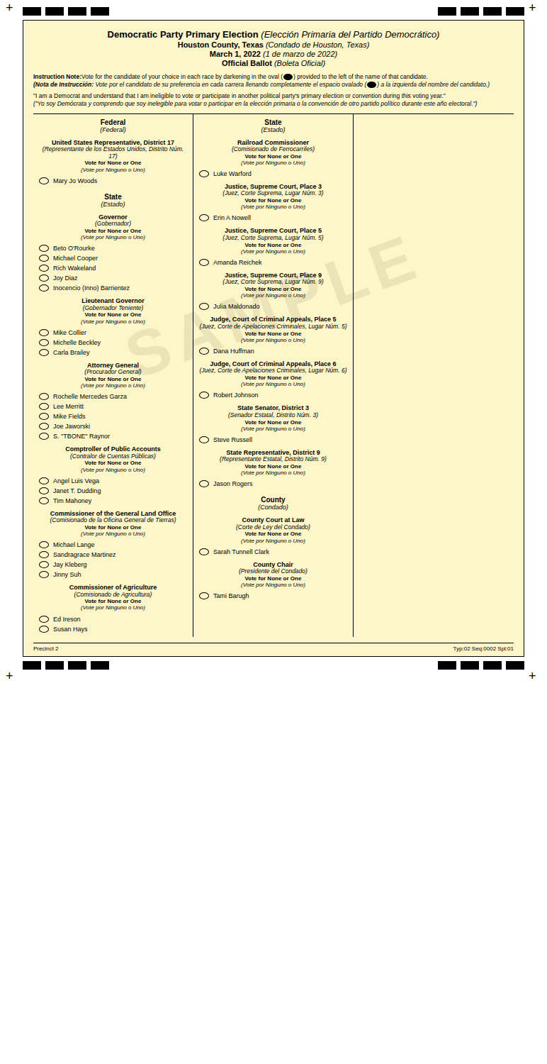+ + + +
SAMPLE
Democratic Party Primary Election (Elección Primaria del Partido Democrático)
Houston County, Texas (Condado de Houston, Texas)
March 1, 2022 (1 de marzo de 2022)
Official Ballot (Boleta Oficial)
Instruction Note: Vote for the candidate of your choice in each race by darkening in the oval ( ) provided to the left of the name of that candidate.
(Nota de Instrucción: Vote por el candidato de su preferencia en cada carrera llenando completamente el espacio ovalado ( ) a la izquierda del nombre del candidato.)
"I am a Democrat and understand that I am ineligible to vote or participate in another political party's primary election or convention during this voting year."
("Yo soy Demócrata y comprendo que soy inelegible para votar o participar en la elección primaria o la convención de otro partido político durante este año electoral.")
Federal(Federal)
United States Representative, District 17
(Representante de los Estados Unidos, Distrito Núm. 17)
Vote for None or One
(Vote por Ninguno o Uno)
Mary Jo Woods
State(Estado)
Governor
(Gobernador)
Vote for None or One
(Vote por Ninguno o Uno)
Beto O'Rourke
Michael Cooper
Rich Wakeland
Joy Diaz
Inocencio (Inno) Barrientez
Lieutenant Governor
(Gobernador Teniente)
Vote for None or One
(Vote por Ninguno o Uno)
Mike Collier
Michelle Beckley
Carla Brailey
Attorney General
(Procurador General)
Vote for None or One
(Vote por Ninguno o Uno)
Rochelle Mercedes Garza
Lee Merritt
Mike Fields
Joe Jaworski
S. "TBONE" Raynor
Comptroller of Public Accounts
(Contralor de Cuentas Públicas)
Vote for None or One
(Vote por Ninguno o Uno)
Angel Luis Vega
Janet T. Dudding
Tim Mahoney
Commissioner of the General Land Office
(Comisionado de la Oficina General de Tierras)
Vote for None or One
(Vote por Ninguno o Uno)
Michael Lange
Sandragrace Martinez
Jay Kleberg
Jinny Suh
Commissioner of Agriculture
(Comisionado de Agricultura)
Vote for None or One
(Vote por Ninguno o Uno)
Ed Ireson
Susan Hays
State(Estado)
Railroad Commissioner
(Comisionado de Ferrocarriles)
Vote for None or One
(Vote por Ninguno o Uno)
Luke Warford
Justice, Supreme Court, Place 3
(Juez, Corte Suprema, Lugar Núm. 3)
Vote for None or One
(Vote por Ninguno o Uno)
Erin A Nowell
Justice, Supreme Court, Place 5
(Juez, Corte Suprema, Lugar Núm. 5)
Vote for None or One
(Vote por Ninguno o Uno)
Amanda Reichek
Justice, Supreme Court, Place 9
(Juez, Corte Suprema, Lugar Núm. 9)
Vote for None or One
(Vote por Ninguno o Uno)
Julia Maldonado
Judge, Court of Criminal Appeals, Place 5
(Juez, Corte de Apelaciones Criminales, Lugar Núm. 5)
Vote for None or One
(Vote por Ninguno o Uno)
Dana Huffman
Judge, Court of Criminal Appeals, Place 6
(Juez, Corte de Apelaciones Criminales, Lugar Núm. 6)
Vote for None or One
(Vote por Ninguno o Uno)
Robert Johnson
State Senator, District 3
(Senador Estatal, Distrito Núm. 3)
Vote for None or One
(Vote por Ninguno o Uno)
Steve Russell
State Representative, District 9
(Representante Estatal, Distrito Núm. 9)
Vote for None or One
(Vote por Ninguno o Uno)
Jason Rogers
County(Condado)
County Court at Law
(Corte de Ley del Condado)
Vote for None or One
(Vote por Ninguno o Uno)
Sarah Tunnell Clark
County Chair
(Presidente del Condado)
Vote for None or One
(Vote por Ninguno o Uno)
Tami Barugh
Precinct 2
Typ:02 Seq:0002 Spl:01